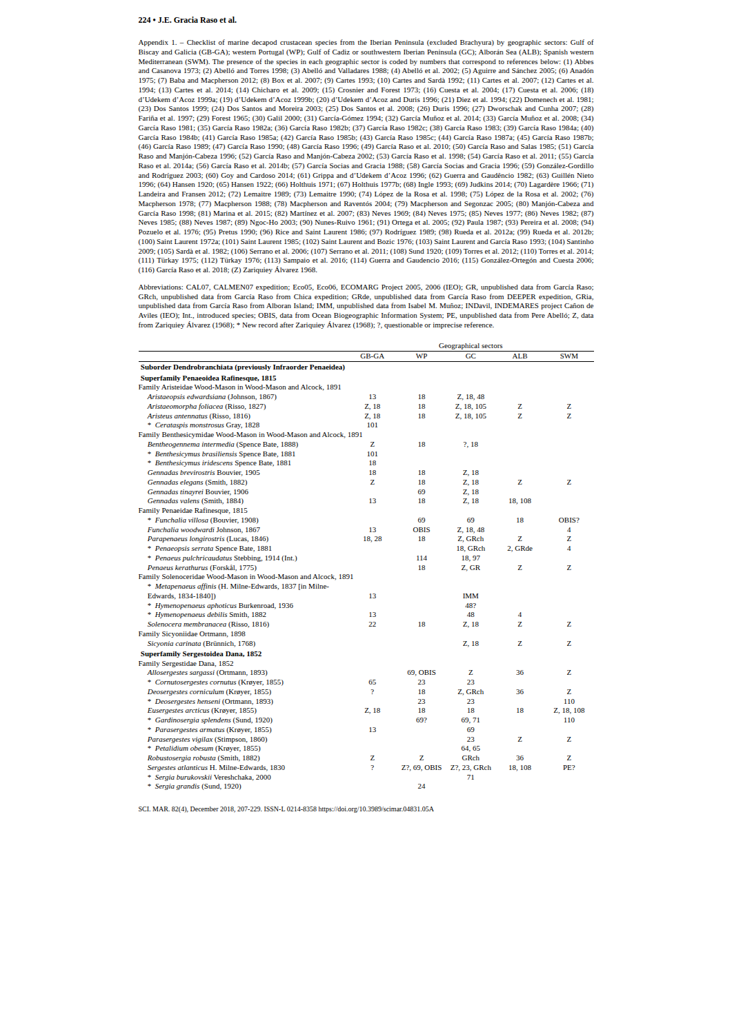224 • J.E. Gracia Raso et al.
Appendix 1. – Checklist of marine decapod crustacean species from the Iberian Peninsula (excluded Brachyura) by geographic sectors: Gulf of Biscay and Galicia (GB-GA); western Portugal (WP); Gulf of Cadiz or southwestern Iberian Peninsula (GC); Alborán Sea (ALB); Spanish western Mediterranean (SWM). The presence of the species in each geographic sector is coded by numbers that correspond to references below: (1) Abbes and Casanova 1973; (2) Abelló and Torres 1998; (3) Abelló and Valladares 1988; (4) Abelló et al. 2002; (5) Aguirre and Sánchez 2005; (6) Anadón 1975; (7) Baba and Macpherson 2012; (8) Box et al. 2007; (9) Cartes 1993; (10) Cartes and Sardà 1992; (11) Cartes et al. 2007; (12) Cartes et al. 1994; (13) Cartes et al. 2014; (14) Chicharo et al. 2009; (15) Crosnier and Forest 1973; (16) Cuesta et al. 2004; (17) Cuesta et al. 2006; (18) d’Udekem d’Acoz 1999a; (19) d’Udekem d’Acoz 1999b; (20) d’Udekem d’Acoz and Duris 1996; (21) Diez et al. 1994; (22) Domenech et al. 1981; (23) Dos Santos 1999; (24) Dos Santos and Moreira 2003; (25) Dos Santos et al. 2008; (26) Duris 1996; (27) Dworschak and Cunha 2007; (28) Fariña et al. 1997; (29) Forest 1965; (30) Galil 2000; (31) García-Gómez 1994; (32) García Muñoz et al. 2014; (33) García Muñoz et al. 2008; (34) García Raso 1981; (35) García Raso 1982a; (36) García Raso 1982b; (37) García Raso 1982c; (38) García Raso 1983; (39) García Raso 1984a; (40) García Raso 1984b; (41) García Raso 1985a; (42) García Raso 1985b; (43) García Raso 1985c; (44) García Raso 1987a; (45) García Raso 1987b; (46) García Raso 1989; (47) García Raso 1990; (48) García Raso 1996; (49) García Raso et al. 2010; (50) García Raso and Salas 1985; (51) García Raso and Manjón-Cabeza 1996; (52) García Raso and Manjón-Cabeza 2002; (53) García Raso et al. 1998; (54) García Raso et al. 2011; (55) García Raso et al. 2014a; (56) García Raso et al. 2014b; (57) García Socias and Gracia 1988; (58) García Socias and Gracia 1996; (59) González-Gordillo and Rodríguez 2003; (60) Goy and Cardoso 2014; (61) Grippa and d’Udekem d’Acoz 1996; (62) Guerra and Gaudêncio 1982; (63) Guillén Nieto 1996; (64) Hansen 1920; (65) Hansen 1922; (66) Holthuis 1971; (67) Holthuis 1977b; (68) Ingle 1993; (69) Judkins 2014; (70) Lagardère 1966; (71) Landeira and Fransen 2012; (72) Lemaitre 1989; (73) Lemaitre 1990; (74) López de la Rosa et al. 1998; (75) López de la Rosa et al. 2002; (76) Macpherson 1978; (77) Macpherson 1988; (78) Macpherson and Raventós 2004; (79) Macpherson and Segonzac 2005; (80) Manjón-Cabeza and García Raso 1998; (81) Marina et al. 2015; (82) Martínez et al. 2007; (83) Neves 1969; (84) Neves 1975; (85) Neves 1977; (86) Neves 1982; (87) Neves 1985; (88) Neves 1987; (89) Ngoc-Ho 2003; (90) Nunes-Ruivo 1961; (91) Ortega et al. 2005; (92) Paula 1987; (93) Pereira et al. 2008; (94) Pozuelo et al. 1976; (95) Pretus 1990; (96) Rice and Saint Laurent 1986; (97) Rodríguez 1989; (98) Rueda et al. 2012a; (99) Rueda et al. 2012b; (100) Saint Laurent 1972a; (101) Saint Laurent 1985; (102) Saint Laurent and Bozic 1976; (103) Saint Laurent and García Raso 1993; (104) Santinho 2009; (105) Sardà et al. 1982; (106) Serrano et al. 2006; (107) Serrano et al. 2011; (108) Sund 1920; (109) Torres et al. 2012; (110) Torres et al. 2014; (111) Türkay 1975; (112) Türkay 1976; (113) Sampaio et al. 2016; (114) Guerra and Gaudencio 2016; (115) González-Ortegón and Cuesta 2006; (116) García Raso et al. 2018; (Z) Zariquiey Álvarez 1968.
Abbreviations: CAL07, CALMEN07 expedition; Eco05, Eco06, ECOMARG Project 2005, 2006 (IEO); GR, unpublished data from García Raso; GRch, unpublished data from García Raso from Chica expedition; GRde, unpublished data from García Raso from DEEPER expedition, GRia, unpublished data from García Raso from Alboran Island; IMM, unpublished data from Isabel M. Muñoz; INDavil, INDEMARES project Cañon de Aviles (IEO); Int., introduced species; OBIS, data from Ocean Biogeographic Information System; PE, unpublished data from Pere Abelló; Z, data from Zariquiey Álvarez (1968); * New record after Zariquiey Álvarez (1968); ?, questionable or imprecise reference.
| | Geographical sectors |
| --- | --- |
| | GB-GA | WP | GC | ALB | SWM |
| Suborder Dendrobranchiata (previously Infraorder Penaeidea) |
| Superfamily Penaeoidea Rafinesque, 1815 |
| Family Aristeidae Wood-Mason in Wood-Mason and Alcock, 1891 |
| Aristaeopsis edwardsiana (Johnson, 1867) | 13 | 18 | Z, 18, 48 | | |
| Aristaeomorpha foliacea (Risso, 1827) | Z, 18 | 18 | Z, 18, 105 | Z | Z |
| Aristeus antennatus (Risso, 1816) | Z, 18 | 18 | Z, 18, 105 | Z | Z |
| * Cerataspis monstrosus Gray, 1828 | 101 | | | | |
| Family Benthesicymidae Wood-Mason in Wood-Mason and Alcock, 1891 |
| Bentheogennema intermedia (Spence Bate, 1888) | Z | 18 | ?, 18 | | |
| * Benthesicymus brasiliensis Spence Bate, 1881 | 101 | | | | |
| * Benthesicymus iridescens Spence Bate, 1881 | 18 | | | | |
| Gennadas brevirostris Bouvier, 1905 | 18 | 18 | Z, 18 | | |
| Gennadas elegans (Smith, 1882) | Z | 18 | Z, 18 | Z | Z |
| Gennadas tinayrei Bouvier, 1906 | | 69 | Z, 18 | | |
| Gennadas valens (Smith, 1884) | 13 | 18 | Z, 18 | 18, 108 | |
| Family Penaeidae Rafinesque, 1815 |
| * Funchalia villosa (Bouvier, 1908) | | 69 | 69 | 18 | OBIS? |
| Funchalia woodwardi Johnson, 1867 | 13 | OBIS | Z, 18, 48 | | 4 |
| Parapenaeus longirostris (Lucas, 1846) | 18, 28 | 18 | Z, GRch | Z | Z |
| * Penaeopsis serrata Spence Bate, 1881 | | | 18, GRch | 2, GRde | 4 |
| * Penaeus pulchricaudatus Stebbing, 1914 (Int.) | | 114 | 18, 97 | | |
| Penaeus kerathurus (Forskål, 1775) | | 18 | Z, GR | Z | Z |
| Family Solenoceridae Wood-Mason in Wood-Mason and Alcock, 1891 |
| * Metapenaeus affinis (H. Milne-Edwards, 1837 [in Milne-Edwards, 1834-1840]) | 13 | | IMM | | |
| * Hymenopenaeus aphoticus Burkenroad, 1936 | | | 48? | | |
| * Hymenopenaeus debilis Smith, 1882 | 13 | | 48 | 4 | |
| Solenocera membranacea (Risso, 1816) | 22 | 18 | Z, 18 | Z | Z |
| Family Sicyoniidae Ortmann, 1898 |
| Sicyonia carinata (Brünnich, 1768) | | | Z, 18 | Z | Z |
| Superfamily Sergestoidea Dana, 1852 |
| Family Sergestidae Dana, 1852 |
| Allosergestes sargassi (Ortmann, 1893) | | 69, OBIS | Z | 36 | Z |
| * Cornutosergestes cornutus (Krøyer, 1855) | 65 | 23 | 23 | | |
| Deosergestes corniculum (Krøyer, 1855) | ? | 18 | Z, GRch | 36 | Z |
| * Deosergestes henseni (Ortmann, 1893) | | 23 | 23 | | 110 |
| Eusergestes arcticus (Krøyer, 1855) | Z, 18 | 18 | 18 | 18 | Z, 18, 108 |
| * Gardinosergia splendens (Sund, 1920) | | 69? | 69, 71 | | 110 |
| * Parasergestes armatus (Krøyer, 1855) | 13 | | 69 | | |
| Parasergestes vigilax (Stimpson, 1860) | | | 23 | Z | Z |
| * Petalidium obesum (Krøyer, 1855) | | | 64, 65 | | |
| Robustosergia robusta (Smith, 1882) | Z | Z | GRch | 36 | Z |
| Sergestes atlanticus H. Milne-Edwards, 1830 | ? | Z?, 69, OBIS | Z?, 23, GRch | 18, 108 | PE? |
| * Sergia burukovskii Vereshchaka, 2000 | | | 71 | | |
| * Sergia grandis (Sund, 1920) | | 24 | | | |
SCI. MAR. 82(4), December 2018, 207-229. ISSN-L 0214-8358 https://doi.org/10.3989/scimar.04831.05A